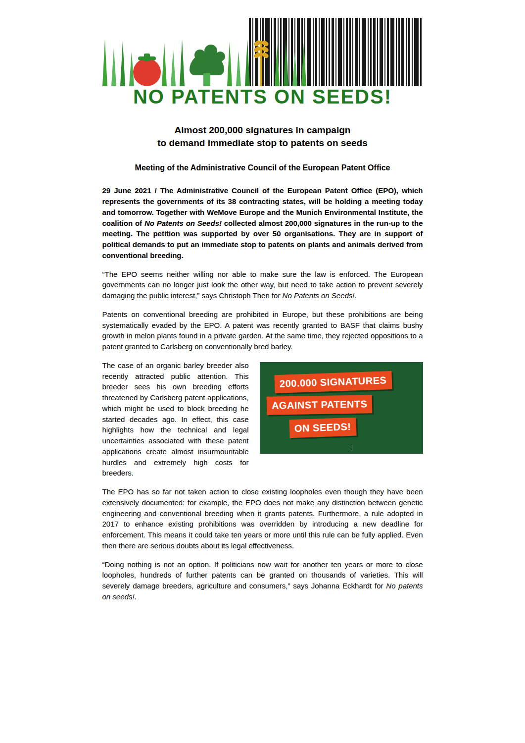NO PATENTS ON SEEDS!
Almost 200,000 signatures in campaign
to demand immediate stop to patents on seeds
Meeting of the Administrative Council of the European Patent Office
29 June 2021 / The Administrative Council of the European Patent Office (EPO), which represents the governments of its 38 contracting states, will be holding a meeting today and tomorrow. Together with WeMove Europe and the Munich Environmental Institute, the coalition of No Patents on Seeds! collected almost 200,000 signatures in the run-up to the meeting. The petition was supported by over 50 organisations. They are in support of political demands to put an immediate stop to patents on plants and animals derived from conventional breeding.
“The EPO seems neither willing nor able to make sure the law is enforced. The European governments can no longer just look the other way, but need to take action to prevent severely damaging the public interest,” says Christoph Then for No Patents on Seeds!.
Patents on conventional breeding are prohibited in Europe, but these prohibitions are being systematically evaded by the EPO. A patent was recently granted to BASF that claims bushy growth in melon plants found in a private garden. At the same time, they rejected oppositions to a patent granted to Carlsberg on conventionally bred barley.
200.000 SIGNATURES
AGAINST PATENTS
ON SEEDS!
The case of an organic barley breeder also recently attracted public attention. This breeder sees his own breeding efforts threatened by Carlsberg patent applications, which might be used to block breeding he started decades ago. In effect, this case highlights how the technical and legal uncertainties associated with these patent applications create almost insurmountable hurdles and extremely high costs for breeders.
The EPO has so far not taken action to close existing loopholes even though they have been extensively documented: for example, the EPO does not make any distinction between genetic engineering and conventional breeding when it grants patents. Furthermore, a rule adopted in 2017 to enhance existing prohibitions was overridden by introducing a new deadline for enforcement. This means it could take ten years or more until this rule can be fully applied. Even then there are serious doubts about its legal effectiveness.
“Doing nothing is not an option. If politicians now wait for another ten years or more to close loopholes, hundreds of further patents can be granted on thousands of varieties. This will severely damage breeders, agriculture and consumers,” says Johanna Eckhardt for No patents on seeds!.